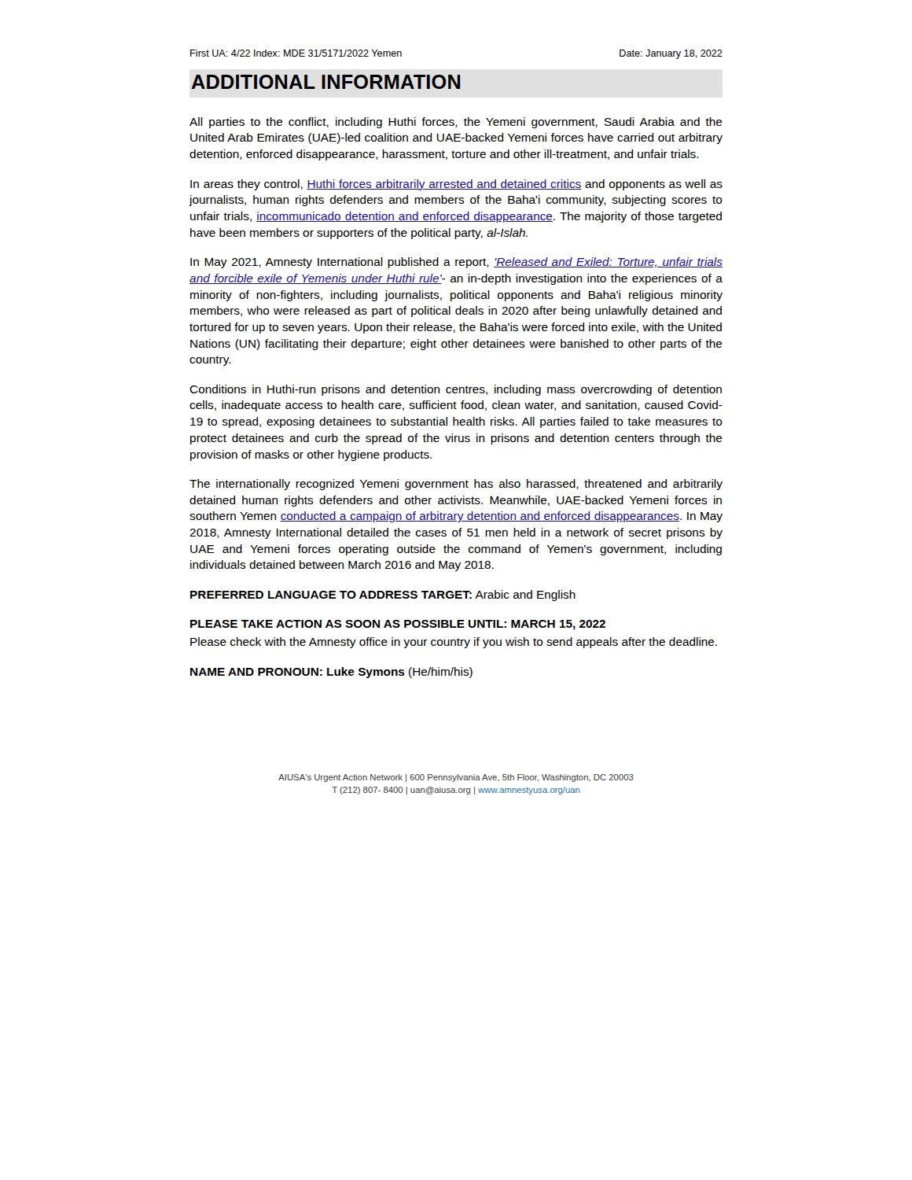First UA: 4/22 Index: MDE 31/5171/2022 Yemen
Date: January 18, 2022
ADDITIONAL INFORMATION
All parties to the conflict, including Huthi forces, the Yemeni government, Saudi Arabia and the United Arab Emirates (UAE)-led coalition and UAE-backed Yemeni forces have carried out arbitrary detention, enforced disappearance, harassment, torture and other ill-treatment, and unfair trials.
In areas they control, Huthi forces arbitrarily arrested and detained critics and opponents as well as journalists, human rights defenders and members of the Baha'i community, subjecting scores to unfair trials, incommunicado detention and enforced disappearance. The majority of those targeted have been members or supporters of the political party, al-Islah.
In May 2021, Amnesty International published a report, 'Released and Exiled: Torture, unfair trials and forcible exile of Yemenis under Huthi rule'- an in-depth investigation into the experiences of a minority of non-fighters, including journalists, political opponents and Baha'i religious minority members, who were released as part of political deals in 2020 after being unlawfully detained and tortured for up to seven years. Upon their release, the Baha'is were forced into exile, with the United Nations (UN) facilitating their departure; eight other detainees were banished to other parts of the country.
Conditions in Huthi-run prisons and detention centres, including mass overcrowding of detention cells, inadequate access to health care, sufficient food, clean water, and sanitation, caused Covid-19 to spread, exposing detainees to substantial health risks. All parties failed to take measures to protect detainees and curb the spread of the virus in prisons and detention centers through the provision of masks or other hygiene products.
The internationally recognized Yemeni government has also harassed, threatened and arbitrarily detained human rights defenders and other activists. Meanwhile, UAE-backed Yemeni forces in southern Yemen conducted a campaign of arbitrary detention and enforced disappearances. In May 2018, Amnesty International detailed the cases of 51 men held in a network of secret prisons by UAE and Yemeni forces operating outside the command of Yemen's government, including individuals detained between March 2016 and May 2018.
PREFERRED LANGUAGE TO ADDRESS TARGET: Arabic and English
PLEASE TAKE ACTION AS SOON AS POSSIBLE UNTIL: MARCH 15, 2022
Please check with the Amnesty office in your country if you wish to send appeals after the deadline.
NAME AND PRONOUN: Luke Symons (He/him/his)
AIUSA's Urgent Action Network | 600 Pennsylvania Ave, 5th Floor, Washington, DC 20003
T (212) 807- 8400 | uan@aiusa.org | www.amnestyusa.org/uan